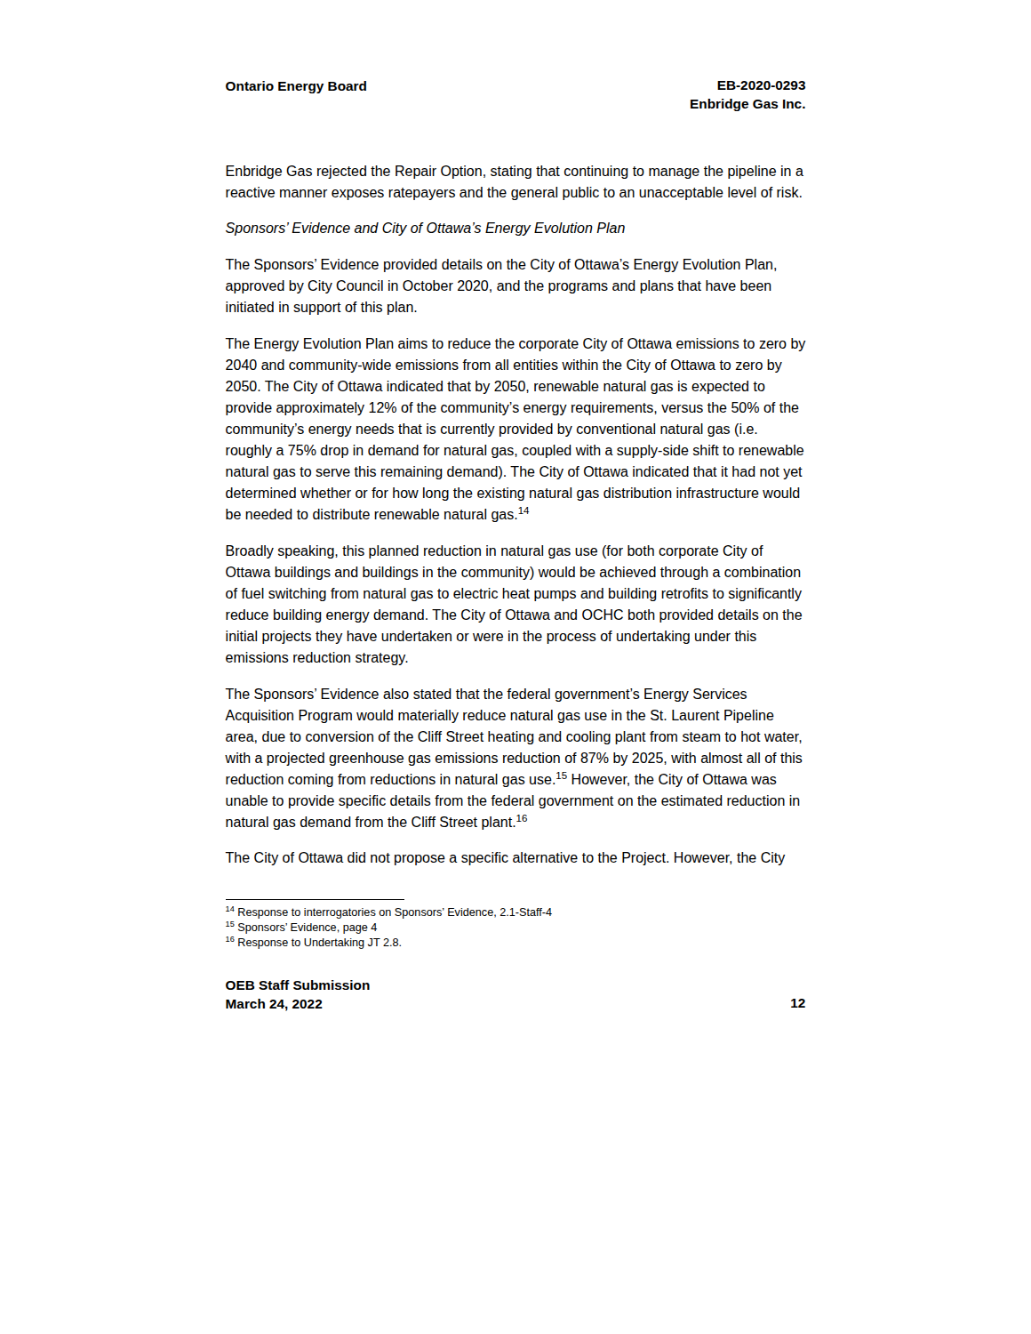Ontario Energy Board
EB-2020-0293
Enbridge Gas Inc.
Enbridge Gas rejected the Repair Option, stating that continuing to manage the pipeline in a reactive manner exposes ratepayers and the general public to an unacceptable level of risk.
Sponsors’ Evidence and City of Ottawa’s Energy Evolution Plan
The Sponsors’ Evidence provided details on the City of Ottawa’s Energy Evolution Plan, approved by City Council in October 2020, and the programs and plans that have been initiated in support of this plan.
The Energy Evolution Plan aims to reduce the corporate City of Ottawa emissions to zero by 2040 and community-wide emissions from all entities within the City of Ottawa to zero by 2050. The City of Ottawa indicated that by 2050, renewable natural gas is expected to provide approximately 12% of the community’s energy requirements, versus the 50% of the community’s energy needs that is currently provided by conventional natural gas (i.e. roughly a 75% drop in demand for natural gas, coupled with a supply-side shift to renewable natural gas to serve this remaining demand). The City of Ottawa indicated that it had not yet determined whether or for how long the existing natural gas distribution infrastructure would be needed to distribute renewable natural gas.14
Broadly speaking, this planned reduction in natural gas use (for both corporate City of Ottawa buildings and buildings in the community) would be achieved through a combination of fuel switching from natural gas to electric heat pumps and building retrofits to significantly reduce building energy demand. The City of Ottawa and OCHC both provided details on the initial projects they have undertaken or were in the process of undertaking under this emissions reduction strategy.
The Sponsors’ Evidence also stated that the federal government’s Energy Services Acquisition Program would materially reduce natural gas use in the St. Laurent Pipeline area, due to conversion of the Cliff Street heating and cooling plant from steam to hot water, with a projected greenhouse gas emissions reduction of 87% by 2025, with almost all of this reduction coming from reductions in natural gas use.15 However, the City of Ottawa was unable to provide specific details from the federal government on the estimated reduction in natural gas demand from the Cliff Street plant.16
The City of Ottawa did not propose a specific alternative to the Project. However, the City
14 Response to interrogatories on Sponsors’ Evidence, 2.1-Staff-4
15 Sponsors’ Evidence, page 4
16 Response to Undertaking JT 2.8.
OEB Staff Submission
March 24, 2022
12